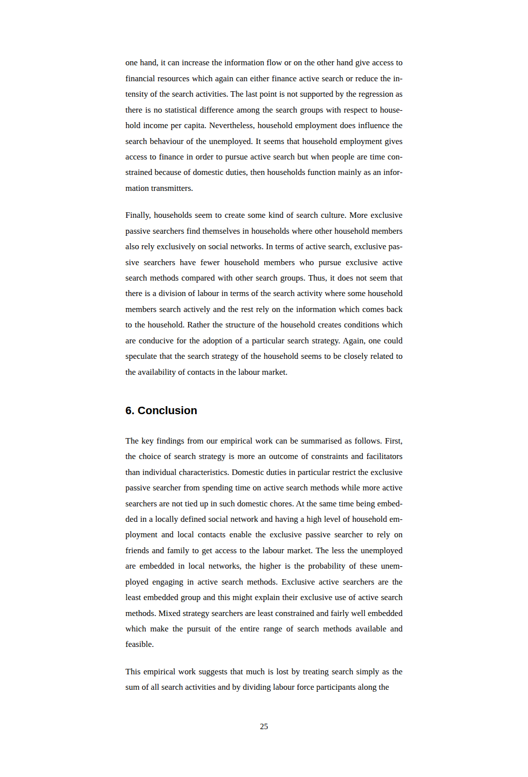one hand, it can increase the information flow or on the other hand give access to financial resources which again can either finance active search or reduce the intensity of the search activities. The last point is not supported by the regression as there is no statistical difference among the search groups with respect to household income per capita. Nevertheless, household employment does influence the search behaviour of the unemployed. It seems that household employment gives access to finance in order to pursue active search but when people are time constrained because of domestic duties, then households function mainly as an information transmitters.
Finally, households seem to create some kind of search culture. More exclusive passive searchers find themselves in households where other household members also rely exclusively on social networks. In terms of active search, exclusive passive searchers have fewer household members who pursue exclusive active search methods compared with other search groups. Thus, it does not seem that there is a division of labour in terms of the search activity where some household members search actively and the rest rely on the information which comes back to the household. Rather the structure of the household creates conditions which are conducive for the adoption of a particular search strategy. Again, one could speculate that the search strategy of the household seems to be closely related to the availability of contacts in the labour market.
6. Conclusion
The key findings from our empirical work can be summarised as follows. First, the choice of search strategy is more an outcome of constraints and facilitators than individual characteristics. Domestic duties in particular restrict the exclusive passive searcher from spending time on active search methods while more active searchers are not tied up in such domestic chores. At the same time being embedded in a locally defined social network and having a high level of household employment and local contacts enable the exclusive passive searcher to rely on friends and family to get access to the labour market. The less the unemployed are embedded in local networks, the higher is the probability of these unemployed engaging in active search methods. Exclusive active searchers are the least embedded group and this might explain their exclusive use of active search methods. Mixed strategy searchers are least constrained and fairly well embedded which make the pursuit of the entire range of search methods available and feasible.
This empirical work suggests that much is lost by treating search simply as the sum of all search activities and by dividing labour force participants along the
25